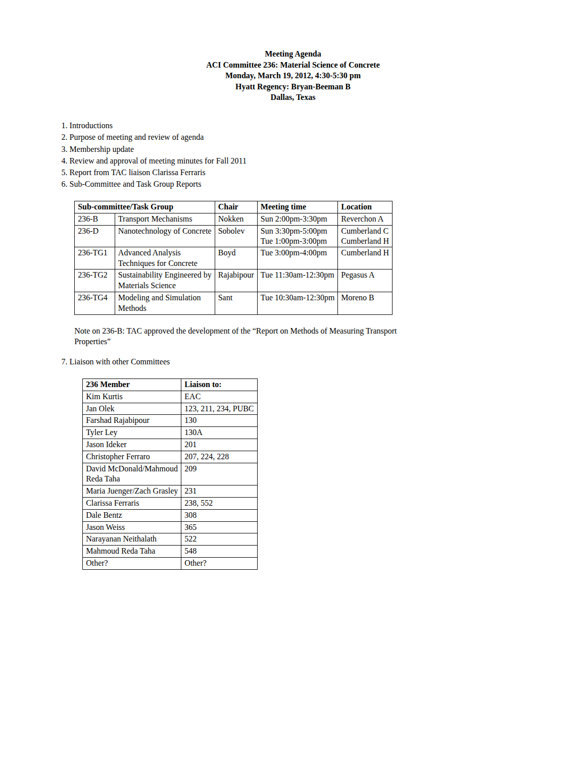Meeting Agenda
ACI Committee 236: Material Science of Concrete
Monday, March 19, 2012, 4:30-5:30 pm
Hyatt Regency: Bryan-Beeman B
Dallas, Texas
Introductions
Purpose of meeting and review of agenda
Membership update
Review and approval of meeting minutes for Fall 2011
Report from TAC liaison Clarissa Ferraris
Sub-Committee and Task Group Reports
| Sub-committee/Task Group | Chair | Meeting time | Location |
| --- | --- | --- | --- |
| 236-B | Transport Mechanisms | Nokken | Sun 2:00pm-3:30pm | Reverchon A |
| 236-D | Nanotechnology of Concrete | Sobolev | Sun 3:30pm-5:00pm Tue 1:00pm-3:00pm | Cumberland C Cumberland H |
| 236-TG1 | Advanced Analysis Techniques for Concrete | Boyd | Tue 3:00pm-4:00pm | Cumberland H |
| 236-TG2 | Sustainability Engineered by Materials Science | Rajabipour | Tue 11:30am-12:30pm | Pegasus A |
| 236-TG4 | Modeling and Simulation Methods | Sant | Tue 10:30am-12:30pm | Moreno B |
Note on 236-B: TAC approved the development of the “Report on Methods of Measuring Transport Properties”
Liaison with other Committees
| 236 Member | Liaison to: |
| --- | --- |
| Kim Kurtis | EAC |
| Jan Olek | 123, 211, 234, PUBC |
| Farshad Rajabipour | 130 |
| Tyler Ley | 130A |
| Jason Ideker | 201 |
| Christopher Ferraro | 207, 224, 228 |
| David McDonald/Mahmoud Reda Taha | 209 |
| Maria Juenger/Zach Grasley | 231 |
| Clarissa Ferraris | 238, 552 |
| Dale Bentz | 308 |
| Jason Weiss | 365 |
| Narayanan Neithalath | 522 |
| Mahmoud Reda Taha | 548 |
| Other? | Other? |